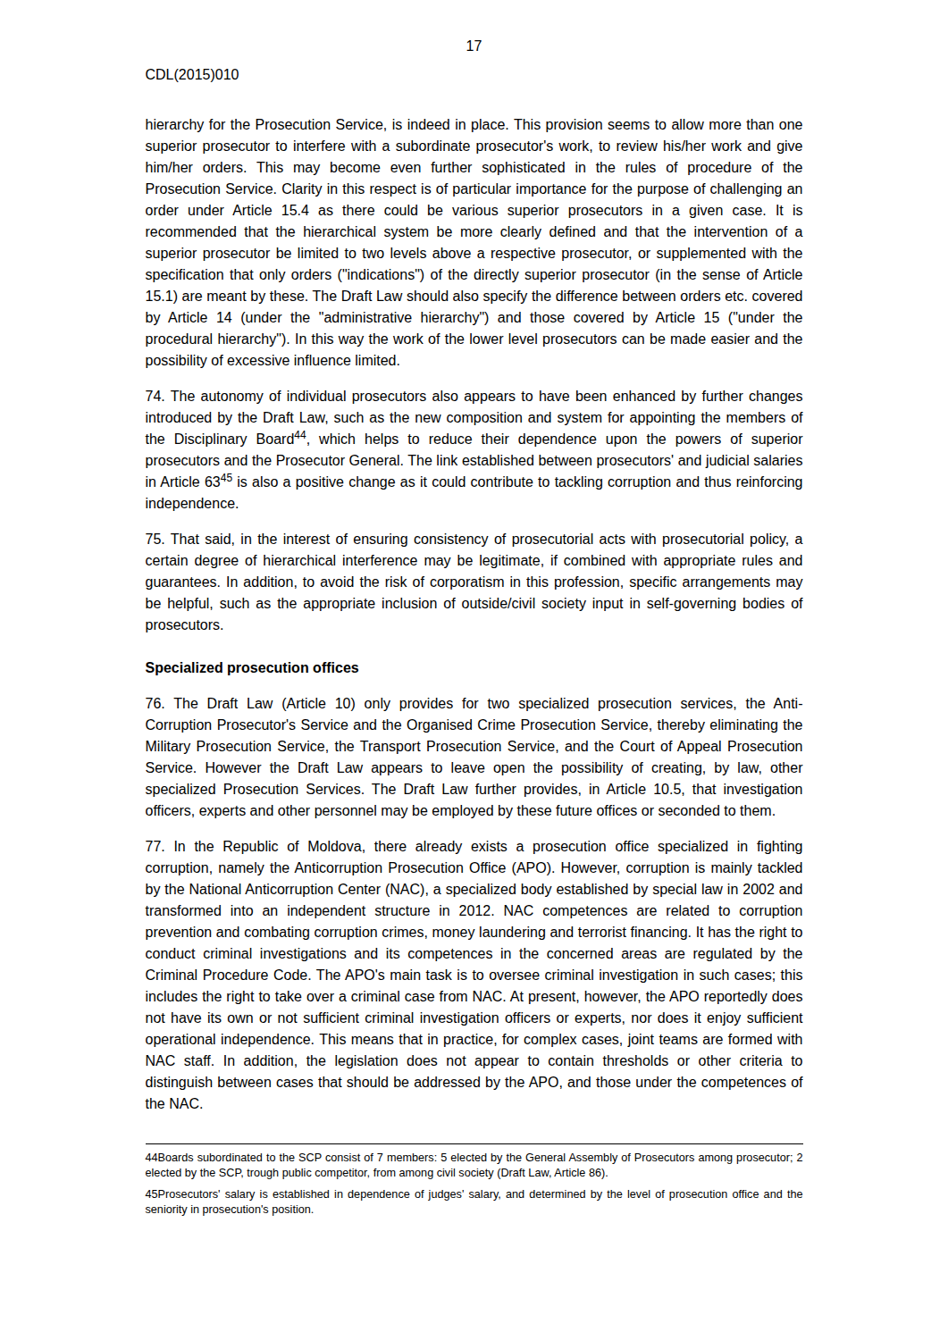17
CDL(2015)010
hierarchy for the Prosecution Service, is indeed in place. This provision seems to allow more than one superior prosecutor to interfere with a subordinate prosecutor's work, to review his/her work and give him/her orders. This may become even further sophisticated in the rules of procedure of the Prosecution Service. Clarity in this respect is of particular importance for the purpose of challenging an order under Article 15.4 as there could be various superior prosecutors in a given case. It is recommended that the hierarchical system be more clearly defined and that the intervention of a superior prosecutor be limited to two levels above a respective prosecutor, or supplemented with the specification that only orders ("indications") of the directly superior prosecutor (in the sense of Article 15.1) are meant by these. The Draft Law should also specify the difference between orders etc. covered by Article 14 (under the "administrative hierarchy") and those covered by Article 15 ("under the procedural hierarchy"). In this way the work of the lower level prosecutors can be made easier and the possibility of excessive influence limited.
74. The autonomy of individual prosecutors also appears to have been enhanced by further changes introduced by the Draft Law, such as the new composition and system for appointing the members of the Disciplinary Board44, which helps to reduce their dependence upon the powers of superior prosecutors and the Prosecutor General. The link established between prosecutors' and judicial salaries in Article 6345 is also a positive change as it could contribute to tackling corruption and thus reinforcing independence.
75. That said, in the interest of ensuring consistency of prosecutorial acts with prosecutorial policy, a certain degree of hierarchical interference may be legitimate, if combined with appropriate rules and guarantees. In addition, to avoid the risk of corporatism in this profession, specific arrangements may be helpful, such as the appropriate inclusion of outside/civil society input in self-governing bodies of prosecutors.
Specialized prosecution offices
76. The Draft Law (Article 10) only provides for two specialized prosecution services, the Anti-Corruption Prosecutor's Service and the Organised Crime Prosecution Service, thereby eliminating the Military Prosecution Service, the Transport Prosecution Service, and the Court of Appeal Prosecution Service. However the Draft Law appears to leave open the possibility of creating, by law, other specialized Prosecution Services. The Draft Law further provides, in Article 10.5, that investigation officers, experts and other personnel may be employed by these future offices or seconded to them.
77. In the Republic of Moldova, there already exists a prosecution office specialized in fighting corruption, namely the Anticorruption Prosecution Office (APO). However, corruption is mainly tackled by the National Anticorruption Center (NAC), a specialized body established by special law in 2002 and transformed into an independent structure in 2012. NAC competences are related to corruption prevention and combating corruption crimes, money laundering and terrorist financing. It has the right to conduct criminal investigations and its competences in the concerned areas are regulated by the Criminal Procedure Code. The APO's main task is to oversee criminal investigation in such cases; this includes the right to take over a criminal case from NAC. At present, however, the APO reportedly does not have its own or not sufficient criminal investigation officers or experts, nor does it enjoy sufficient operational independence. This means that in practice, for complex cases, joint teams are formed with NAC staff. In addition, the legislation does not appear to contain thresholds or other criteria to distinguish between cases that should be addressed by the APO, and those under the competences of the NAC.
44Boards subordinated to the SCP consist of 7 members: 5 elected by the General Assembly of Prosecutors among prosecutor; 2 elected by the SCP, trough public competitor, from among civil society (Draft Law, Article 86).
45Prosecutors' salary is established in dependence of judges' salary, and determined by the level of prosecution office and the seniority in prosecution's position.